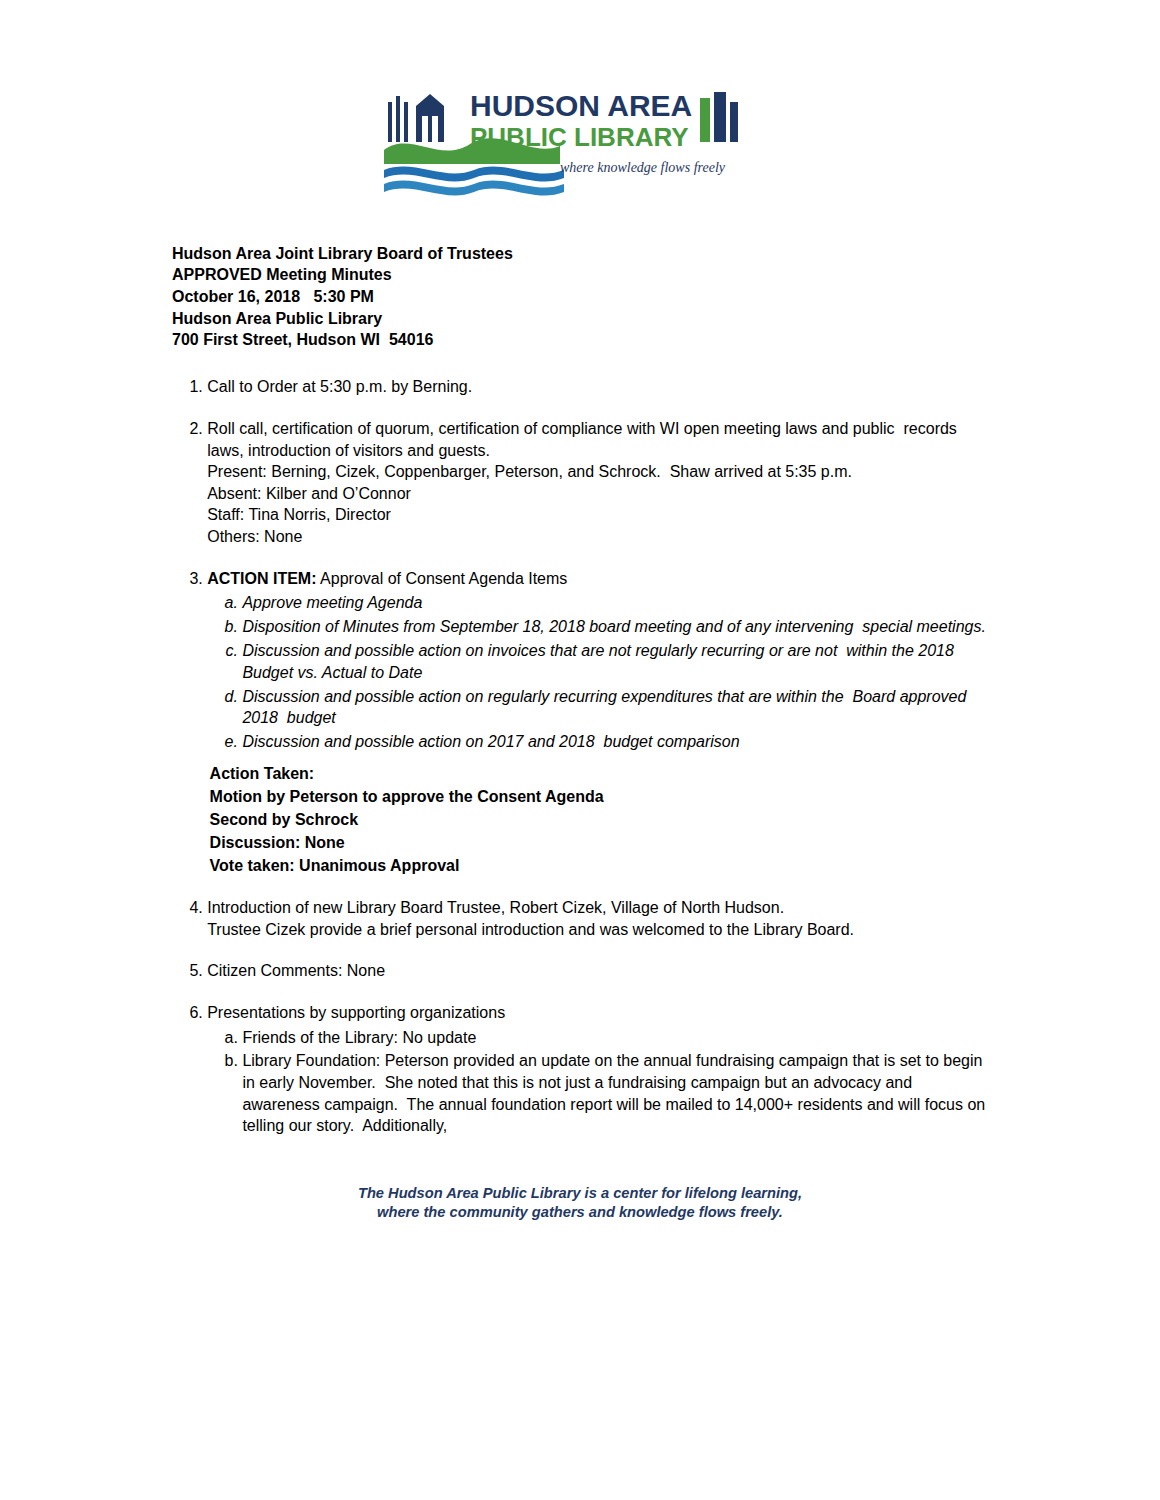HUDSON AREA PUBLIC LIBRARY where knowledge flows freely
Hudson Area Joint Library Board of Trustees
APPROVED Meeting Minutes
October 16, 2018 5:30 PM
Hudson Area Public Library
700 First Street, Hudson WI 54016
Call to Order at 5:30 p.m. by Berning.
Roll call, certification of quorum, certification of compliance with WI open meeting laws and public records laws, introduction of visitors and guests.
Present: Berning, Cizek, Coppenbarger, Peterson, and Schrock. Shaw arrived at 5:35 p.m.
Absent: Kilber and O’Connor
Staff: Tina Norris, Director
Others: None
ACTION ITEM: Approval of Consent Agenda Items
Approve meeting Agenda
Disposition of Minutes from September 18, 2018 board meeting and of any intervening special meetings.
Discussion and possible action on invoices that are not regularly recurring or are not within the 2018 Budget vs. Actual to Date
Discussion and possible action on regularly recurring expenditures that are within the Board approved 2018 budget
Discussion and possible action on 2017 and 2018 budget comparison
Action Taken:
Motion by Peterson to approve the Consent Agenda
Second by Schrock
Discussion: None
Vote taken: Unanimous Approval
Introduction of new Library Board Trustee, Robert Cizek, Village of North Hudson.
Trustee Cizek provide a brief personal introduction and was welcomed to the Library Board.
Citizen Comments: None
Presentations by supporting organizations
Friends of the Library: No update
Library Foundation: Peterson provided an update on the annual fundraising campaign that is set to begin in early November. She noted that this is not just a fundraising campaign but an advocacy and awareness campaign. The annual foundation report will be mailed to 14,000+ residents and will focus on telling our story. Additionally,
The Hudson Area Public Library is a center for lifelong learning,
where the community gathers and knowledge flows freely.